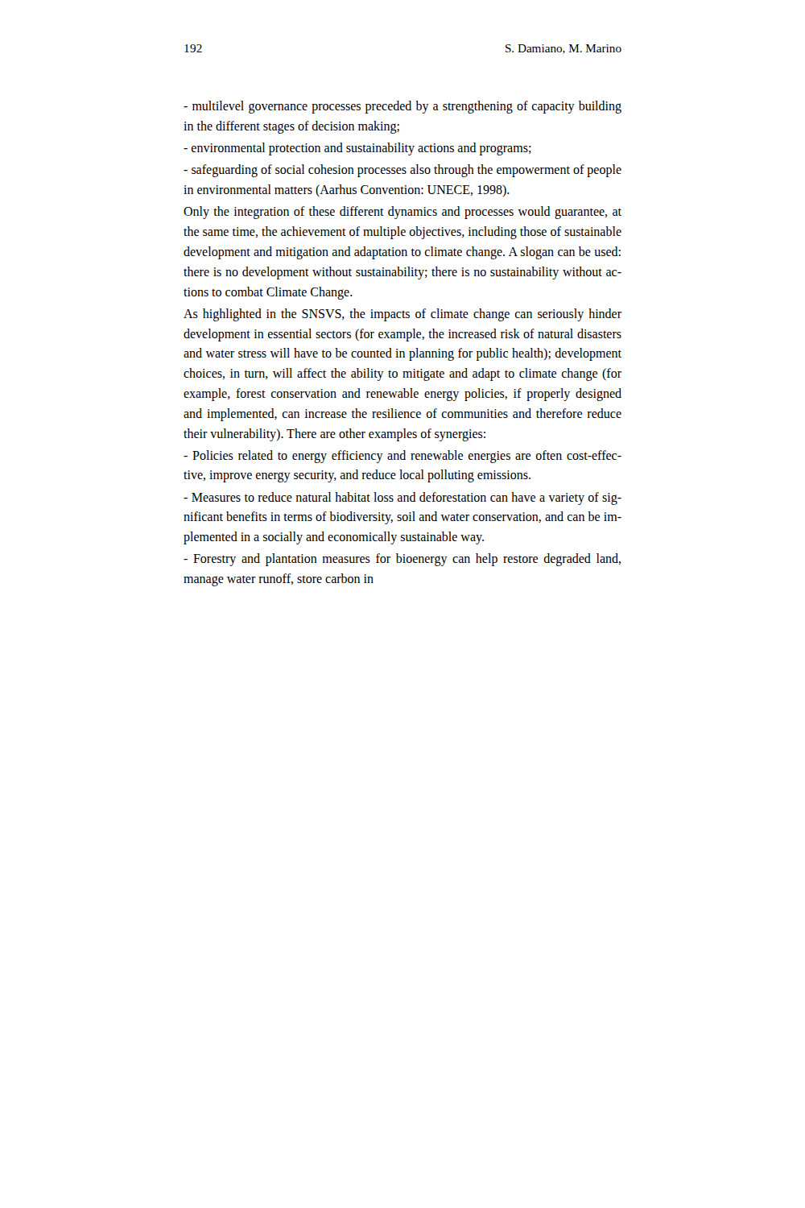192 S. Damiano, M. Marino
multilevel governance processes preceded by a strengthening of capacity building in the different stages of decision making;
environmental protection and sustainability actions and programs;
safeguarding of social cohesion processes also through the empowerment of people in environmental matters (Aarhus Convention: UNECE, 1998).
Only the integration of these different dynamics and processes would guarantee, at the same time, the achievement of multiple objectives, including those of sustainable development and mitigation and adaptation to climate change. A slogan can be used: there is no development without sustainability; there is no sustainability without actions to combat Climate Change.
As highlighted in the SNSVS, the impacts of climate change can seriously hinder development in essential sectors (for example, the increased risk of natural disasters and water stress will have to be counted in planning for public health); development choices, in turn, will affect the ability to mitigate and adapt to climate change (for example, forest conservation and renewable energy policies, if properly designed and implemented, can increase the resilience of communities and therefore reduce their vulnerability). There are other examples of synergies:
Policies related to energy efficiency and renewable energies are often cost-effective, improve energy security, and reduce local polluting emissions.
Measures to reduce natural habitat loss and deforestation can have a variety of significant benefits in terms of biodiversity, soil and water conservation, and can be implemented in a socially and economically sustainable way.
Forestry and plantation measures for bioenergy can help restore degraded land, manage water runoff, store carbon in